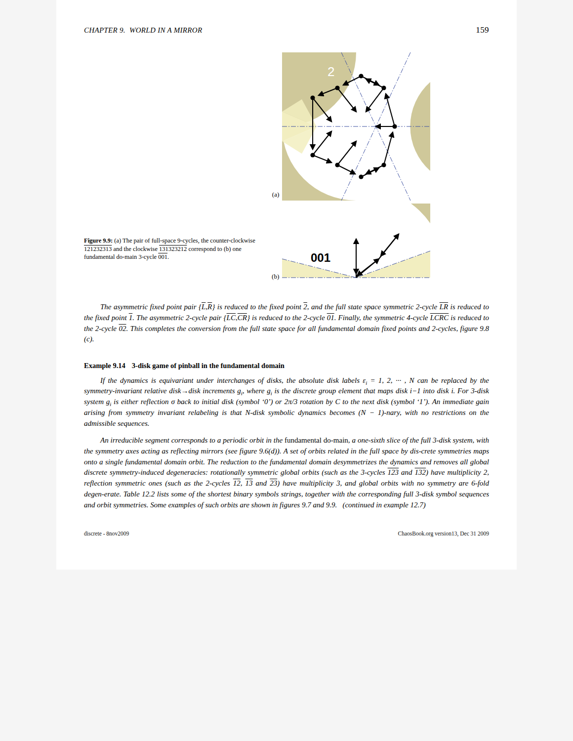Chapter 9. World in a Mirror 159
Figure 9.9: (a) The pair of full-space 9-cycles, the counter-clockwise 121232313 and the clockwise 131323212 correspond to (b) one fundamental do‑main 3-cycle 001.
(a) 2 1 3
(b) 001
The asymmetric fixed point pair {L,R} is reduced to the fixed point 2, and the full state space symmetric 2-cycle LR is reduced to the fixed point 1. The asymmetric 2-cycle pair {LC,CR} is reduced to the 2-cycle 01. Finally, the symmetric 4-cycle LCRC is reduced to the 2-cycle 02. This completes the conversion from the full state space for all fundamental domain fixed points and 2-cycles, figure 9.8 (c).
Example 9.143-disk game of pinball in the fundamental domain
If the dynamics is equivariant under interchanges of disks, the absolute disk labels εi = 1, 2, ··· , N can be replaced by the symmetry-invariant relative disk→disk increments gi, where gi is the discrete group element that maps disk i−1 into disk i. For 3-disk system gi is either reflection σ back to initial disk (symbol ‘0’) or 2π/3 rotation by C to the next disk (symbol ‘1’). An immediate gain arising from symmetry invariant relabeling is that N-disk symbolic dynamics becomes (N − 1)-nary, with no restrictions on the admissible sequences.
An irreducible segment corresponds to a periodic orbit in the fundamental do‑main, a one-sixth slice of the full 3-disk system, with the symmetry axes acting as reflecting mirrors (see figure 9.6(d)). A set of orbits related in the full space by dis‑crete symmetries maps onto a single fundamental domain orbit. The reduction to the fundamental domain desymmetrizes the dynamics and removes all global discrete symmetry-induced degeneracies: rotationally symmetric global orbits (such as the 3-cycles 123 and 132) have multiplicity 2, reflection symmetric ones (such as the 2-cycles 12, 13 and 23) have multiplicity 3, and global orbits with no symmetry are 6-fold degen‑erate. Table 12.2 lists some of the shortest binary symbols strings, together with the corresponding full 3-disk symbol sequences and orbit symmetries. Some examples of such orbits are shown in figures 9.7 and 9.9. (continued in example 12.7)
discrete - 8nov2009 ChaosBook.org version13, Dec 31 2009